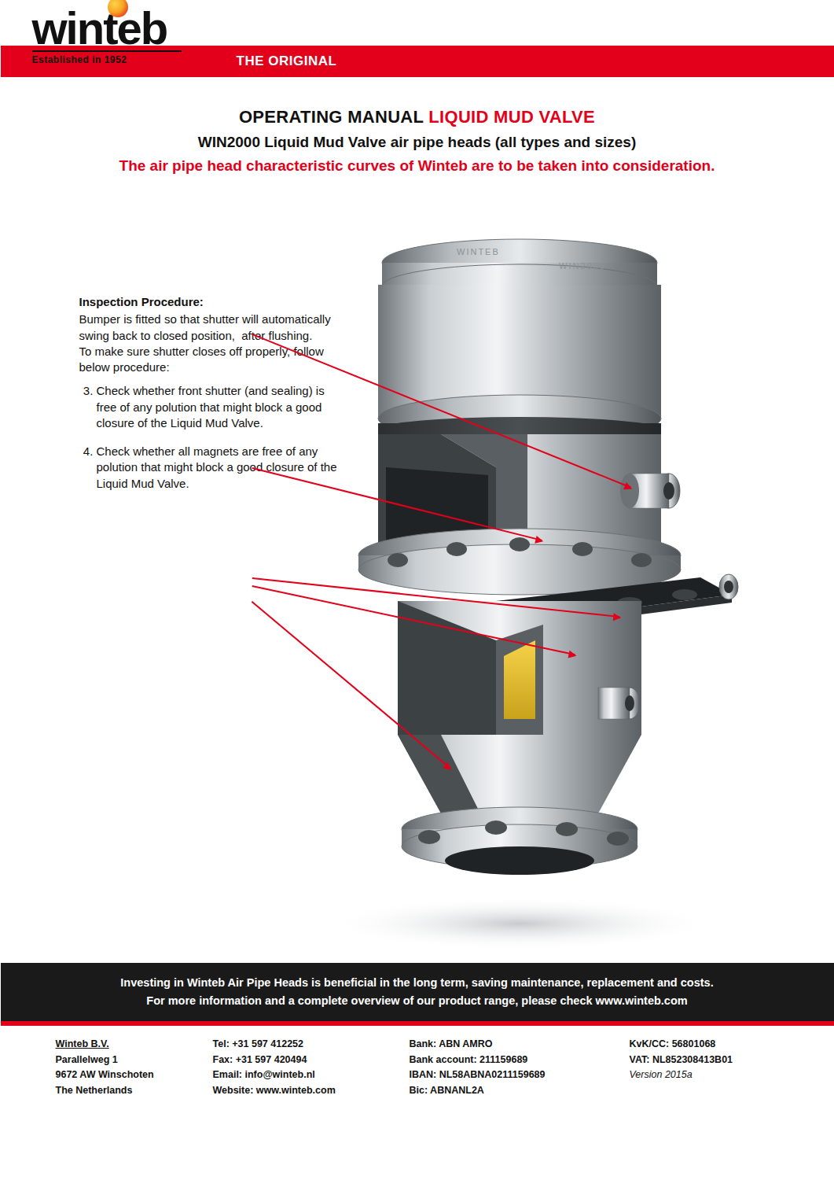THE ORIGINAL
winteb
Established in 1952
OPERATING MANUAL LIQUID MUD VALVE
WIN2000 Liquid Mud Valve air pipe heads (all types and sizes)
The air pipe head characteristic curves of Winteb are to be taken into consideration.
Inspection Procedure:
Bumper is fitted so that shutter will automatically swing back to closed position, after flushing.
To make sure shutter closes off properly, follow below procedure:
Check whether front shutter (and sealing) is free of any polution that might block a good closure of the Liquid Mud Valve.
Check whether all magnets are free of any polution that might block a good closure of the Liquid Mud Valve.
WINTEB WIN2000
Investing in Winteb Air Pipe Heads is beneficial in the long term, saving maintenance, replacement and costs.
For more information and a complete overview of our product range, please check www.winteb.com
Winteb B.V.
Parallelweg 1
9672 AW Winschoten
The Netherlands
Tel: +31 597 412252
Fax: +31 597 420494
Email: info@winteb.nl
Website: www.winteb.com
Bank: ABN AMRO
Bank account: 211159689
IBAN: NL58ABNA0211159689
Bic: ABNANL2A
KvK/CC: 56801068
VAT: NL852308413B01
Version 2015a